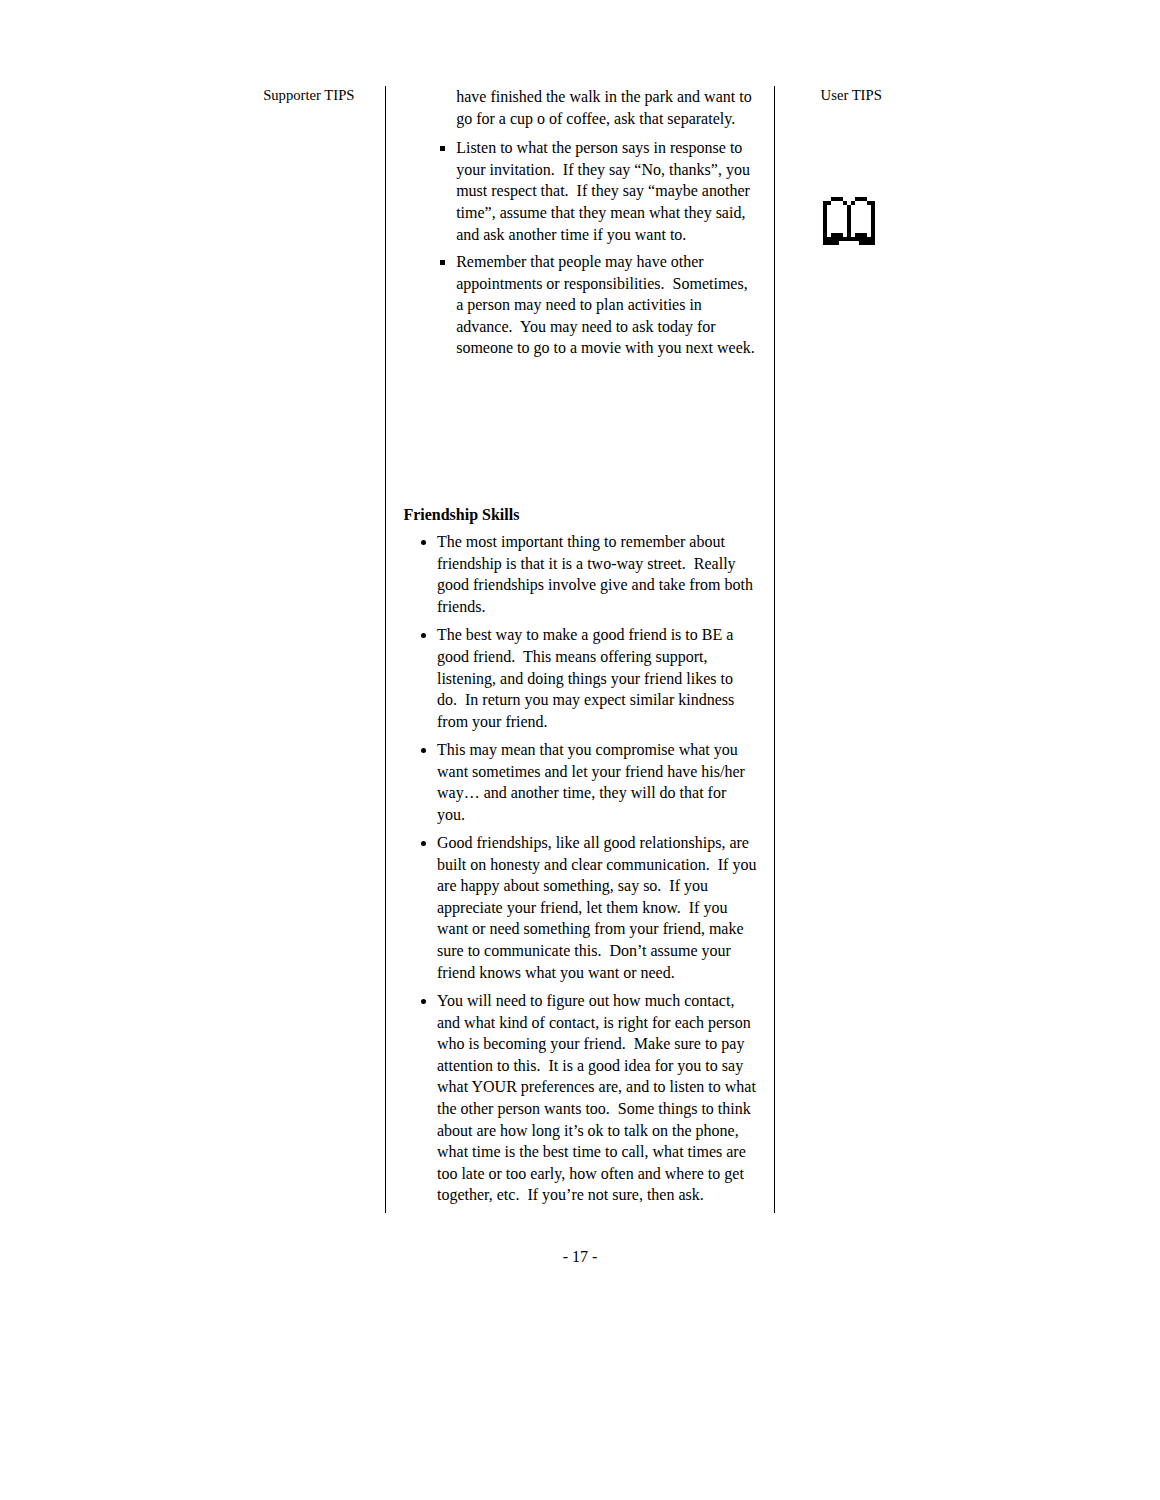Supporter TIPS
have finished the walk in the park and want to go for a cup o of coffee, ask that separately.
Listen to what the person says in response to your invitation. If they say “No, thanks”, you must respect that. If they say “maybe another time”, assume that they mean what they said, and ask another time if you want to.
Remember that people may have other appointments or responsibilities. Sometimes, a person may need to plan activities in advance. You may need to ask today for someone to go to a movie with you next week.
Friendship Skills
The most important thing to remember about friendship is that it is a two-way street. Really good friendships involve give and take from both friends.
The best way to make a good friend is to BE a good friend. This means offering support, listening, and doing things your friend likes to do. In return you may expect similar kindness from your friend.
This may mean that you compromise what you want sometimes and let your friend have his/her way… and another time, they will do that for you.
Good friendships, like all good relationships, are built on honesty and clear communication. If you are happy about something, say so. If you appreciate your friend, let them know. If you want or need something from your friend, make sure to communicate this. Don’t assume your friend knows what you want or need.
You will need to figure out how much contact, and what kind of contact, is right for each person who is becoming your friend. Make sure to pay attention to this. It is a good idea for you to say what YOUR preferences are, and to listen to what the other person wants too. Some things to think about are how long it’s ok to talk on the phone, what time is the best time to call, what times are too late or too early, how often and where to get together, etc. If you’re not sure, then ask.
User TIPS
🕮
- 17 -